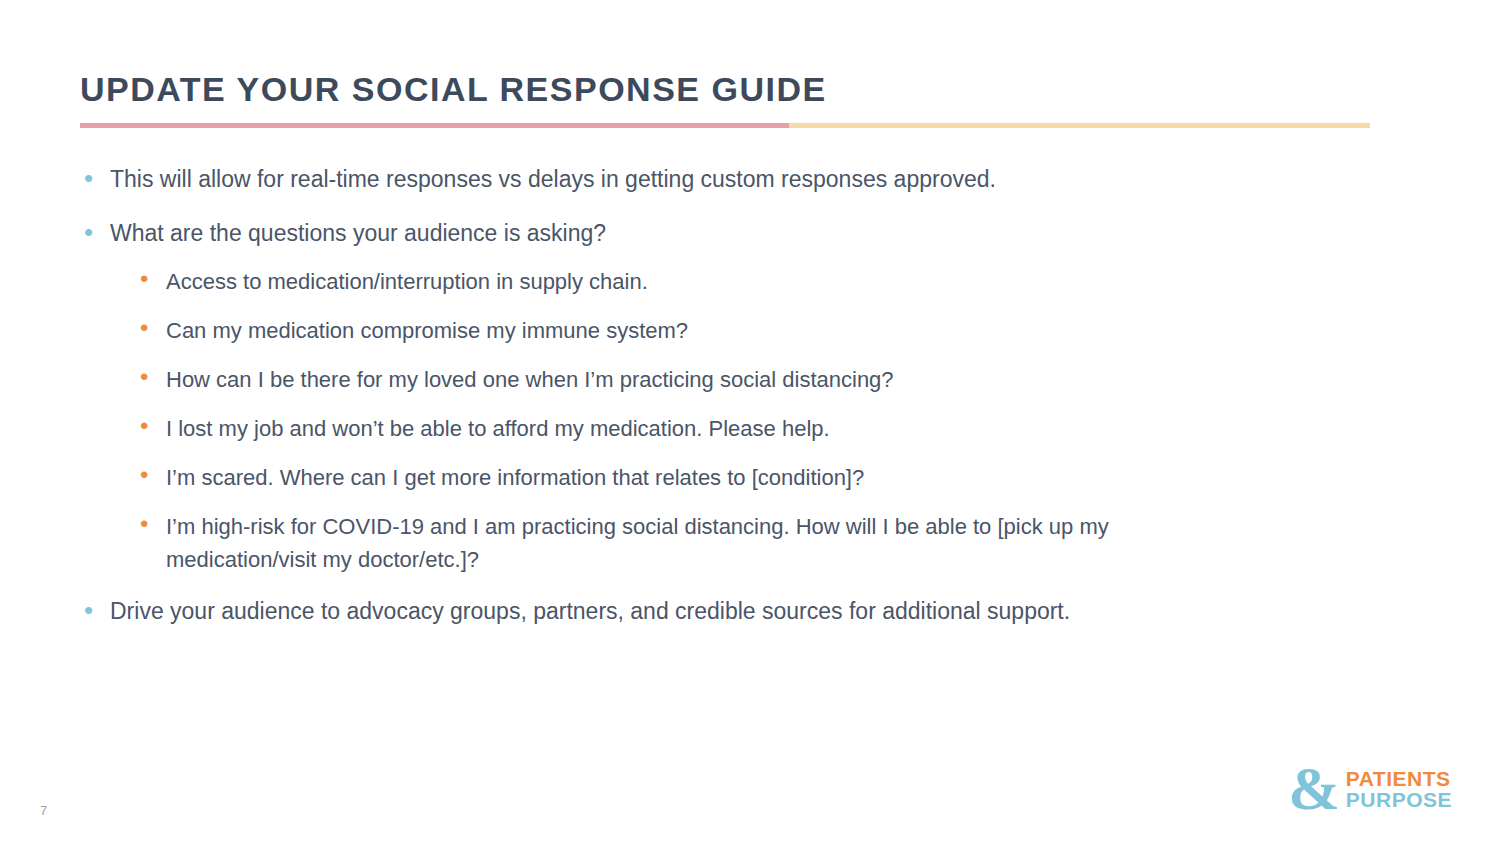Update Your Social Response Guide
This will allow for real-time responses vs delays in getting custom responses approved.
What are the questions your audience is asking?
Access to medication/interruption in supply chain.
Can my medication compromise my immune system?
How can I be there for my loved one when I’m practicing social distancing?
I lost my job and won’t be able to afford my medication. Please help.
I’m scared. Where can I get more information that relates to [condition]?
I’m high-risk for COVID-19 and I am practicing social distancing. How will I be able to [pick up my medication/visit my doctor/etc.]?
Drive your audience to advocacy groups, partners, and credible sources for additional support.
7
&
PATIENTS PURPOSE